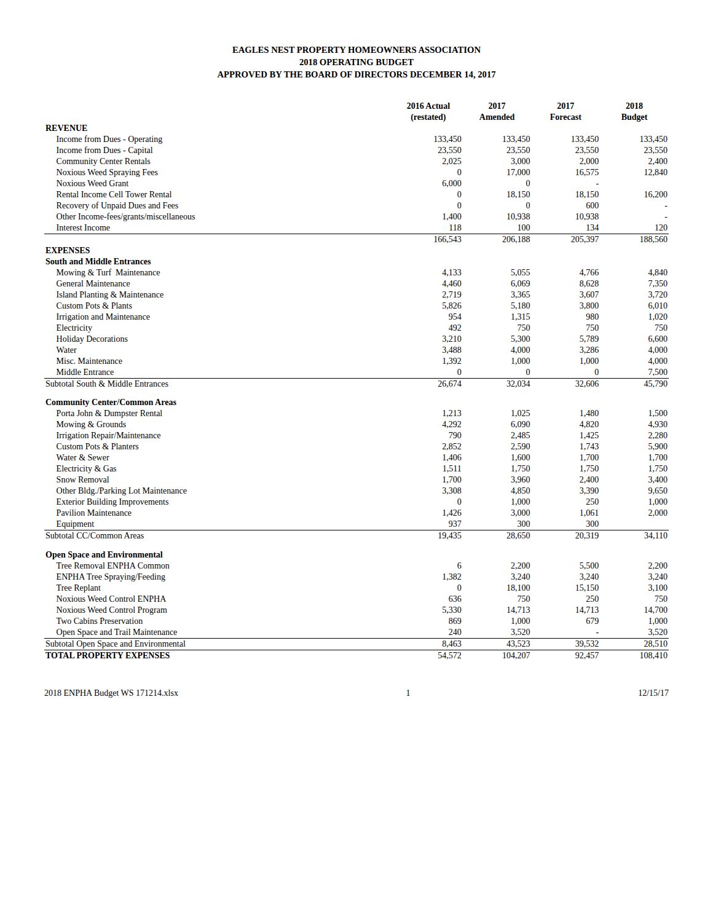EAGLES NEST PROPERTY HOMEOWNERS ASSOCIATION
2018 OPERATING BUDGET
APPROVED BY THE BOARD OF DIRECTORS DECEMBER 14, 2017
| | 2016 Actual | 2017 | 2017 | 2018 |
| --- | --- | --- | --- | --- |
| | (restated) | Amended | Forecast | Budget |
| REVENUE | | | | |
| Income from Dues - Operating | 133,450 | 133,450 | 133,450 | 133,450 |
| Income from Dues - Capital | 23,550 | 23,550 | 23,550 | 23,550 |
| Community Center Rentals | 2,025 | 3,000 | 2,000 | 2,400 |
| Noxious Weed Spraying Fees | 0 | 17,000 | 16,575 | 12,840 |
| Noxious Weed Grant | 6,000 | 0 | - | |
| Rental Income Cell Tower Rental | 0 | 18,150 | 18,150 | 16,200 |
| Recovery of Unpaid Dues and Fees | 0 | 0 | 600 | - |
| Other Income-fees/grants/miscellaneous | 1,400 | 10,938 | 10,938 | - |
| Interest Income | 118 | 100 | 134 | 120 |
| | 166,543 | 206,188 | 205,397 | 188,560 |
| EXPENSES | | | | |
| South and Middle Entrances | | | | |
| Mowing & Turf Maintenance | 4,133 | 5,055 | 4,766 | 4,840 |
| General Maintenance | 4,460 | 6,069 | 8,628 | 7,350 |
| Island Planting & Maintenance | 2,719 | 3,365 | 3,607 | 3,720 |
| Custom Pots & Plants | 5,826 | 5,180 | 3,800 | 6,010 |
| Irrigation and Maintenance | 954 | 1,315 | 980 | 1,020 |
| Electricity | 492 | 750 | 750 | 750 |
| Holiday Decorations | 3,210 | 5,300 | 5,789 | 6,600 |
| Water | 3,488 | 4,000 | 3,286 | 4,000 |
| Misc. Maintenance | 1,392 | 1,000 | 1,000 | 4,000 |
| Middle Entrance | 0 | 0 | 0 | 7,500 |
| Subtotal South & Middle Entrances | 26,674 | 32,034 | 32,606 | 45,790 |
| Community Center/Common Areas | | | | |
| Porta John & Dumpster Rental | 1,213 | 1,025 | 1,480 | 1,500 |
| Mowing & Grounds | 4,292 | 6,090 | 4,820 | 4,930 |
| Irrigation Repair/Maintenance | 790 | 2,485 | 1,425 | 2,280 |
| Custom Pots & Planters | 2,852 | 2,590 | 1,743 | 5,900 |
| Water & Sewer | 1,406 | 1,600 | 1,700 | 1,700 |
| Electricity & Gas | 1,511 | 1,750 | 1,750 | 1,750 |
| Snow Removal | 1,700 | 3,960 | 2,400 | 3,400 |
| Other Bldg./Parking Lot Maintenance | 3,308 | 4,850 | 3,390 | 9,650 |
| Exterior Building Improvements | 0 | 1,000 | 250 | 1,000 |
| Pavilion Maintenance | 1,426 | 3,000 | 1,061 | 2,000 |
| Equipment | 937 | 300 | 300 | |
| Subtotal CC/Common Areas | 19,435 | 28,650 | 20,319 | 34,110 |
| Open Space and Environmental | | | | |
| Tree Removal ENPHA Common | 6 | 2,200 | 5,500 | 2,200 |
| ENPHA Tree Spraying/Feeding | 1,382 | 3,240 | 3,240 | 3,240 |
| Tree Replant | 0 | 18,100 | 15,150 | 3,100 |
| Noxious Weed Control ENPHA | 636 | 750 | 250 | 750 |
| Noxious Weed Control Program | 5,330 | 14,713 | 14,713 | 14,700 |
| Two Cabins Preservation | 869 | 1,000 | 679 | 1,000 |
| Open Space and Trail Maintenance | 240 | 3,520 | - | 3,520 |
| Subtotal Open Space and Environmental | 8,463 | 43,523 | 39,532 | 28,510 |
| TOTAL PROPERTY EXPENSES | 54,572 | 104,207 | 92,457 | 108,410 |
2018 ENPHA Budget WS 171214.xlsx
1
12/15/17